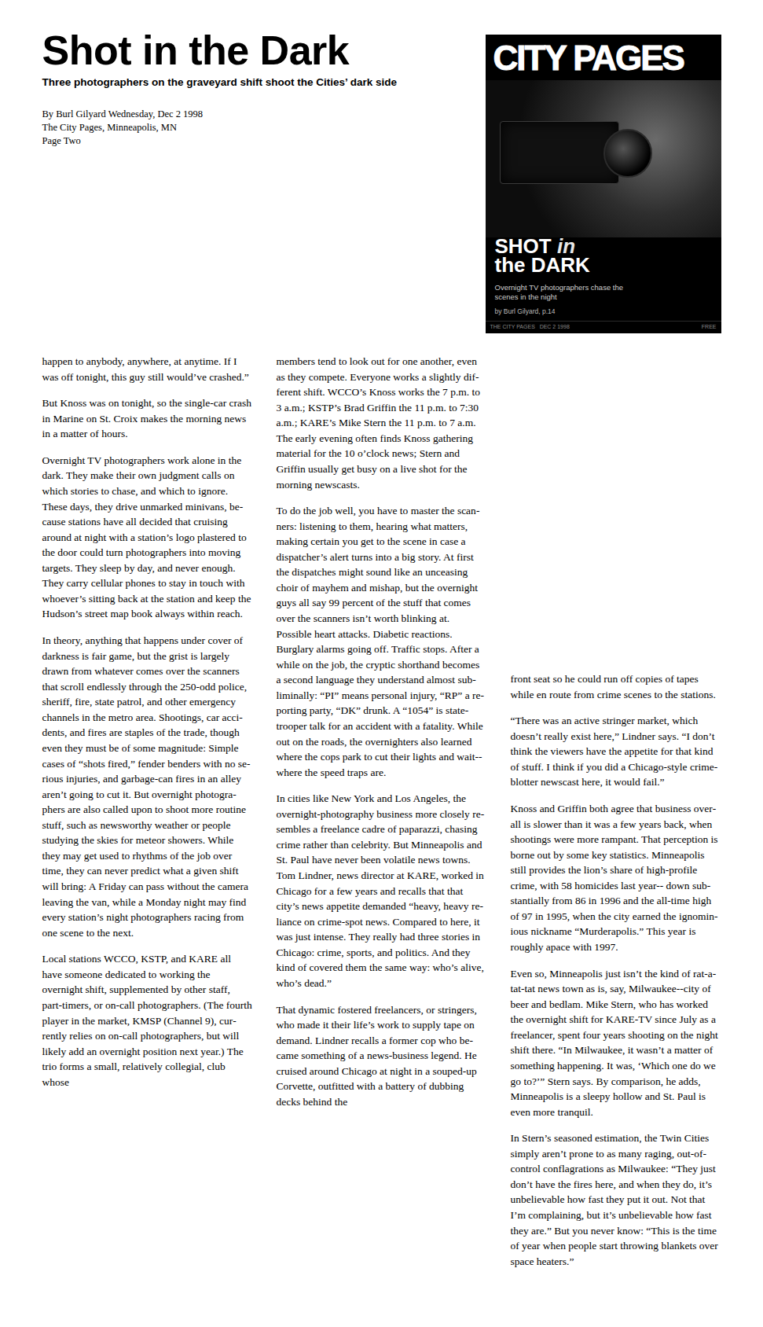Shot in the Dark
Three photographers on the graveyard shift shoot the Cities’ dark side
By Burl Gilyard Wednesday, Dec 2 1998 The City Pages, Minneapolis, MN Page Two
CITY PAGES
SHOT in
the DARK
Overnight TV photographers chase the scenes in the night
by Burl Gilyard, p.14
THE CITY PAGES DEC 2 1998 FREE
happen to anybody, anywhere, at anytime. If I was off tonight, this guy still would’ve crashed.”
But Knoss was on tonight, so the single-car crash in Marine on St. Croix makes the morning news in a matter of hours.
Overnight TV photographers work alone in the dark. They make their own judgment calls on which stories to chase, and which to ignore. These days, they drive unmarked minivans, because stations have all decided that cruising around at night with a station’s logo plastered to the door could turn photographers into moving targets. They sleep by day, and never enough. They carry cellular phones to stay in touch with whoever’s sitting back at the station and keep the Hudson’s street map book always within reach.
In theory, anything that happens under cover of darkness is fair game, but the grist is largely drawn from whatever comes over the scanners that scroll endlessly through the 250-odd police, sheriff, fire, state patrol, and other emergency channels in the metro area. Shootings, car accidents, and fires are staples of the trade, though even they must be of some magnitude: Simple cases of “shots fired,” fender benders with no serious injuries, and garbage-can fires in an alley aren’t going to cut it. But overnight photographers are also called upon to shoot more routine stuff, such as newsworthy weather or people studying the skies for meteor showers. While they may get used to rhythms of the job over time, they can never predict what a given shift will bring: A Friday can pass without the camera leaving the van, while a Monday night may find every station’s night photographers racing from one scene to the next.
Local stations WCCO, KSTP, and KARE all have someone dedicated to working the overnight shift, supplemented by other staff, part-timers, or on-call photographers. (The fourth player in the market, KMSP (Channel 9), currently relies on on-call photographers, but will likely add an overnight position next year.) The trio forms a small, relatively collegial, club whose
members tend to look out for one another, even as they compete. Everyone works a slightly different shift. WCCO’s Knoss works the 7 p.m. to 3 a.m.; KSTP’s Brad Griffin the 11 p.m. to 7:30 a.m.; KARE’s Mike Stern the 11 p.m. to 7 a.m. The early evening often finds Knoss gathering material for the 10 o’clock news; Stern and Griffin usually get busy on a live shot for the morning newscasts.
To do the job well, you have to master the scanners: listening to them, hearing what matters, making certain you get to the scene in case a dispatcher’s alert turns into a big story. At first the dispatches might sound like an unceasing choir of mayhem and mishap, but the overnight guys all say 99 percent of the stuff that comes over the scanners isn’t worth blinking at. Possible heart attacks. Diabetic reactions. Burglary alarms going off. Traffic stops. After a while on the job, the cryptic shorthand becomes a second language they understand almost subliminally: “PI” means personal injury, “RP” a reporting party, “DK” drunk. A “1054” is state-trooper talk for an accident with a fatality. While out on the roads, the overnighters also learned where the cops park to cut their lights and wait-- where the speed traps are.
In cities like New York and Los Angeles, the overnight-photography business more closely resembles a freelance cadre of paparazzi, chasing crime rather than celebrity. But Minneapolis and St. Paul have never been volatile news towns. Tom Lindner, news director at KARE, worked in Chicago for a few years and recalls that that city’s news appetite demanded “heavy, heavy reliance on crime-spot news. Compared to here, it was just intense. They really had three stories in Chicago: crime, sports, and politics. And they kind of covered them the same way: who’s alive, who’s dead.”
That dynamic fostered freelancers, or stringers, who made it their life’s work to supply tape on demand. Lindner recalls a former cop who became something of a news-business legend. He cruised around Chicago at night in a souped-up Corvette, outfitted with a battery of dubbing decks behind the
front seat so he could run off copies of tapes while en route from crime scenes to the stations.
“There was an active stringer market, which doesn’t really exist here,” Lindner says. “I don’t think the viewers have the appetite for that kind of stuff. I think if you did a Chicago-style crime-blotter newscast here, it would fail.”
Knoss and Griffin both agree that business overall is slower than it was a few years back, when shootings were more rampant. That perception is borne out by some key statistics. Minneapolis still provides the lion’s share of high-profile crime, with 58 homicides last year-- down substantially from 86 in 1996 and the all-time high of 97 in 1995, when the city earned the ignominious nickname “Murderapolis.” This year is roughly apace with 1997.
Even so, Minneapolis just isn’t the kind of rat-a-tat-tat news town as is, say, Milwaukee--city of beer and bedlam. Mike Stern, who has worked the overnight shift for KARE-TV since July as a freelancer, spent four years shooting on the night shift there. “In Milwaukee, it wasn’t a matter of something happening. It was, ‘Which one do we go to?’” Stern says. By comparison, he adds, Minneapolis is a sleepy hollow and St. Paul is even more tranquil.
In Stern’s seasoned estimation, the Twin Cities simply aren’t prone to as many raging, out-of-control conflagrations as Milwaukee: “They just don’t have the fires here, and when they do, it’s unbelievable how fast they put it out. Not that I’m complaining, but it’s unbelievable how fast they are.” But you never know: “This is the time of year when people start throwing blankets over space heaters.”